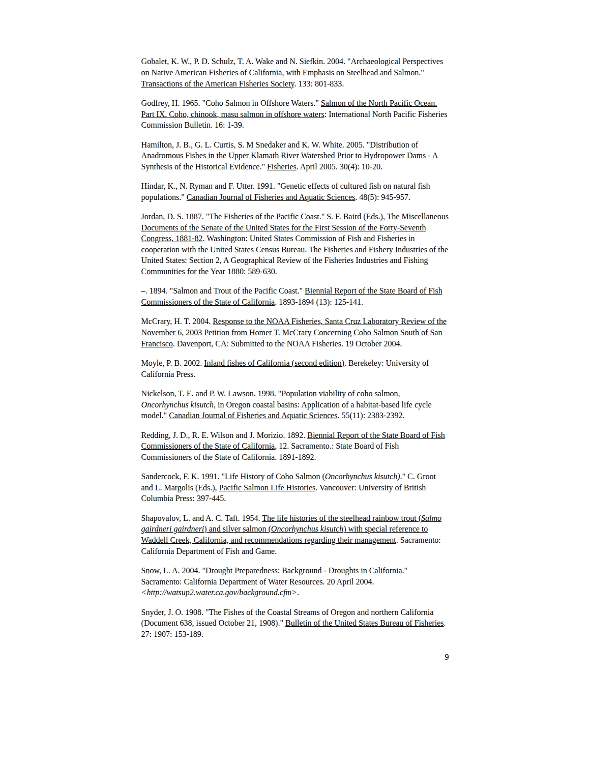Gobalet, K. W., P. D. Schulz, T. A. Wake and N. Siefkin. 2004. "Archaeological Perspectives on Native American Fisheries of California, with Emphasis on Steelhead and Salmon." Transactions of the American Fisheries Society. 133: 801-833.
Godfrey, H. 1965. "Coho Salmon in Offshore Waters." Salmon of the North Pacific Ocean. Part IX. Coho, chinook, masu salmon in offshore waters: International North Pacific Fisheries Commission Bulletin. 16: 1-39.
Hamilton, J. B., G. L. Curtis, S. M Snedaker and K. W. White. 2005. "Distribution of Anadromous Fishes in the Upper Klamath River Watershed Prior to Hydropower Dams - A Synthesis of the Historical Evidence." Fisheries. April 2005. 30(4): 10-20.
Hindar, K., N. Ryman and F. Utter. 1991. "Genetic effects of cultured fish on natural fish populations." Canadian Journal of Fisheries and Aquatic Sciences. 48(5): 945-957.
Jordan, D. S. 1887. "The Fisheries of the Pacific Coast." S. F. Baird (Eds.), The Miscellaneous Documents of the Senate of the United States for the First Session of the Forty-Seventh Congress, 1881-82. Washington: United States Commission of Fish and Fisheries in cooperation with the United States Census Bureau. The Fisheries and Fishery Industries of the United States: Section 2, A Geographical Review of the Fisheries Industries and Fishing Communities for the Year 1880: 589-630.
–. 1894. "Salmon and Trout of the Pacific Coast." Biennial Report of the State Board of Fish Commissioners of the State of California. 1893-1894 (13): 125-141.
McCrary, H. T. 2004. Response to the NOAA Fisheries, Santa Cruz Laboratory Review of the November 6, 2003 Petition from Homer T. McCrary Concerning Coho Salmon South of San Francisco. Davenport, CA: Submitted to the NOAA Fisheries. 19 October 2004.
Moyle, P. B. 2002. Inland fishes of California (second edition). Berekeley: University of California Press.
Nickelson, T. E. and P. W. Lawson. 1998. "Population viability of coho salmon, Oncorhynchus kisutch, in Oregon coastal basins: Application of a habitat-based life cycle model." Canadian Journal of Fisheries and Aquatic Sciences. 55(11): 2383-2392.
Redding, J. D., R. E. Wilson and J. Morizio. 1892. Biennial Report of the State Board of Fish Commissioners of the State of California, 12. Sacramento.: State Board of Fish Commissioners of the State of California. 1891-1892.
Sandercock, F. K. 1991. "Life History of Coho Salmon (Oncorhynchus kisutch)." C. Groot and L. Margolis (Eds.), Pacific Salmon Life Histories. Vancouver: University of British Columbia Press: 397-445.
Shapovalov, L. and A. C. Taft. 1954. The life histories of the steelhead rainbow trout (Salmo gairdneri gairdneri) and silver salmon (Oncorhynchus kisutch) with special reference to Waddell Creek, California, and recommendations regarding their management. Sacramento: California Department of Fish and Game.
Snow, L. A. 2004. "Drought Preparedness: Background - Droughts in California." Sacramento: California Department of Water Resources. 20 April 2004. <http://watsup2.water.ca.gov/background.cfm>.
Snyder, J. O. 1908. "The Fishes of the Coastal Streams of Oregon and northern California (Document 638, issued October 21, 1908)." Bulletin of the United States Bureau of Fisheries. 27: 1907: 153-189.
9